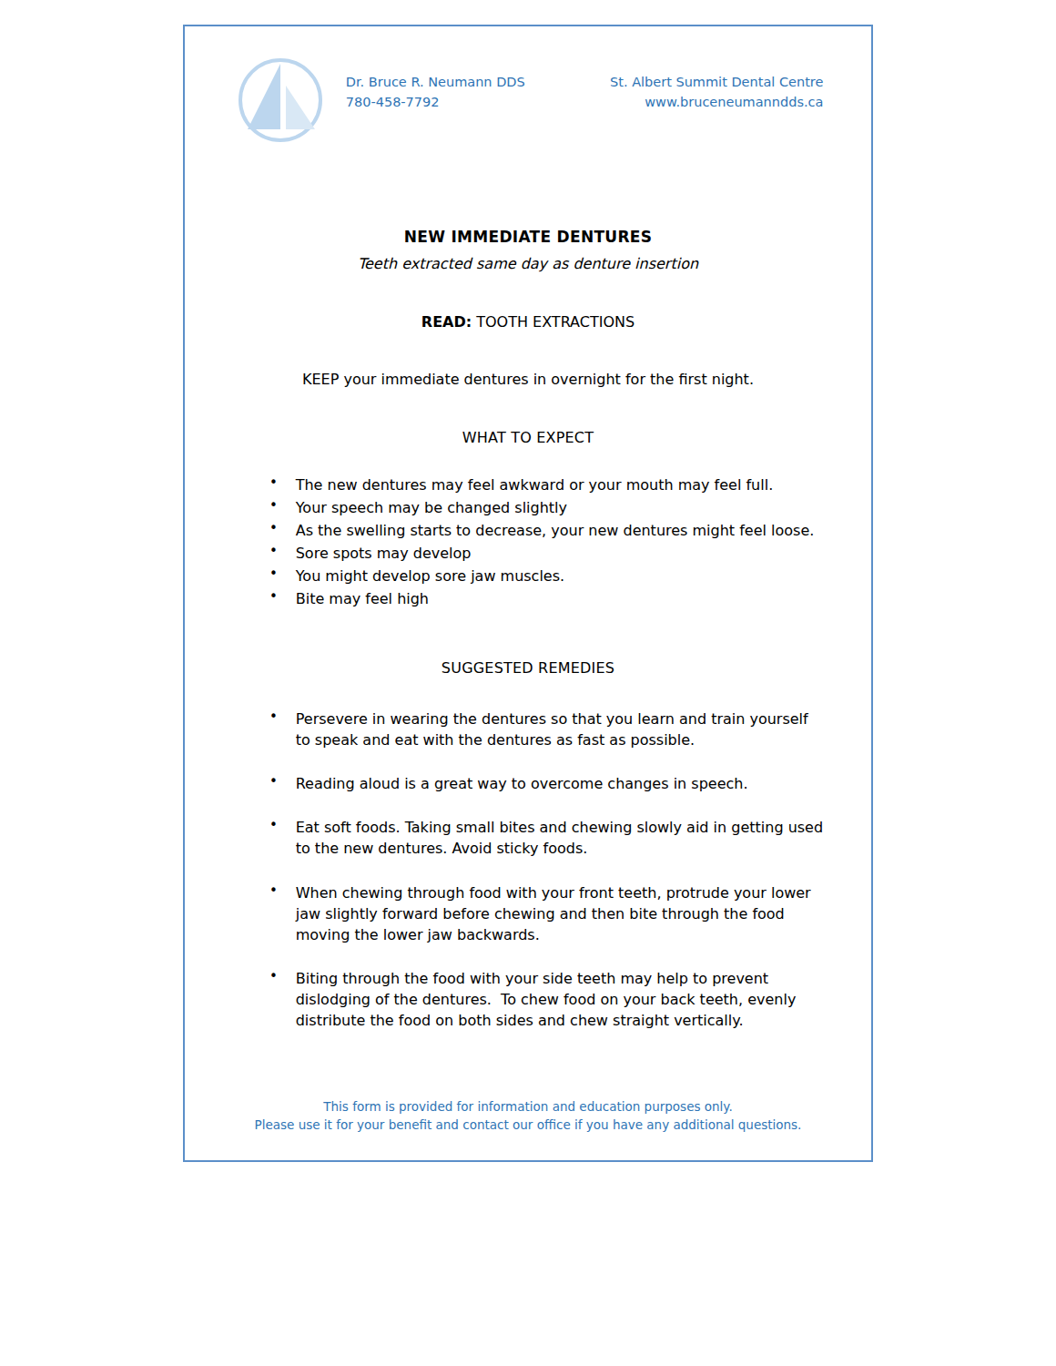Dr. Bruce R. Neumann DDS
780-458-7792
St. Albert Summit Dental Centre
www.bruceneumanndds.ca
NEW IMMEDIATE DENTURES
Teeth extracted same day as denture insertion
READ: TOOTH EXTRACTIONS
KEEP your immediate dentures in overnight for the first night.
WHAT TO EXPECT
The new dentures may feel awkward or your mouth may feel full.
Your speech may be changed slightly
As the swelling starts to decrease, your new dentures might feel loose.
Sore spots may develop
You might develop sore jaw muscles.
Bite may feel high
SUGGESTED REMEDIES
Persevere in wearing the dentures so that you learn and train yourself to speak and eat with the dentures as fast as possible.
Reading aloud is a great way to overcome changes in speech.
Eat soft foods. Taking small bites and chewing slowly aid in getting used to the new dentures. Avoid sticky foods.
When chewing through food with your front teeth, protrude your lower jaw slightly forward before chewing and then bite through the food moving the lower jaw backwards.
Biting through the food with your side teeth may help to prevent dislodging of the dentures. To chew food on your back teeth, evenly distribute the food on both sides and chew straight vertically.
This form is provided for information and education purposes only.
Please use it for your benefit and contact our office if you have any additional questions.